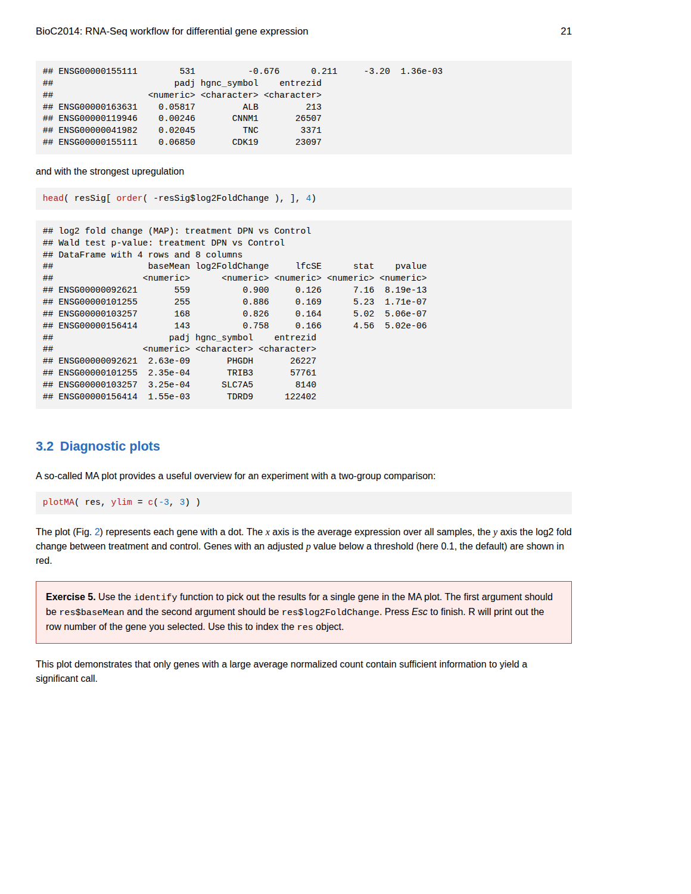BioC2014: RNA-Seq workflow for differential gene expression 21
## ENSG00000155111        531          -0.676      0.211     -3.20  1.36e-03
##                       padj hgnc_symbol    entrezid
##                  <numeric> <character> <character>
## ENSG00000163631    0.05817         ALB         213
## ENSG00000119946    0.00246       CNNM1       26507
## ENSG00000041982    0.02045         TNC        3371
## ENSG00000155111    0.06850       CDK19       23097
and with the strongest upregulation
head( resSig[ order( -resSig$log2FoldChange ), ], 4)
## log2 fold change (MAP): treatment DPN vs Control
## Wald test p-value: treatment DPN vs Control
## DataFrame with 4 rows and 8 columns
##                  baseMean log2FoldChange     lfcSE      stat    pvalue
##                 <numeric>      <numeric> <numeric> <numeric> <numeric>
## ENSG00000092621       559          0.900     0.126      7.16  8.19e-13
## ENSG00000101255       255          0.886     0.169      5.23  1.71e-07
## ENSG00000103257       168          0.826     0.164      5.02  5.06e-07
## ENSG00000156414       143          0.758     0.166      4.56  5.02e-06
##                      padj hgnc_symbol    entrezid
##                 <numeric> <character> <character>
## ENSG00000092621  2.63e-09       PHGDH       26227
## ENSG00000101255  2.35e-04       TRIB3       57761
## ENSG00000103257  3.25e-04      SLC7A5        8140
## ENSG00000156414  1.55e-03       TDRD9      122402
3.2 Diagnostic plots
A so-called MA plot provides a useful overview for an experiment with a two-group comparison:
plotMA( res, ylim = c(-3, 3) )
The plot (Fig. 2) represents each gene with a dot. The x axis is the average expression over all samples, the y axis the log2 fold change between treatment and control. Genes with an adjusted p value below a threshold (here 0.1, the default) are shown in red.
Exercise 5. Use the identify function to pick out the results for a single gene in the MA plot. The first argument should be res$baseMean and the second argument should be res$log2FoldChange. Press Esc to finish. R will print out the row number of the gene you selected. Use this to index the res object.
This plot demonstrates that only genes with a large average normalized count contain sufficient information to yield a significant call.